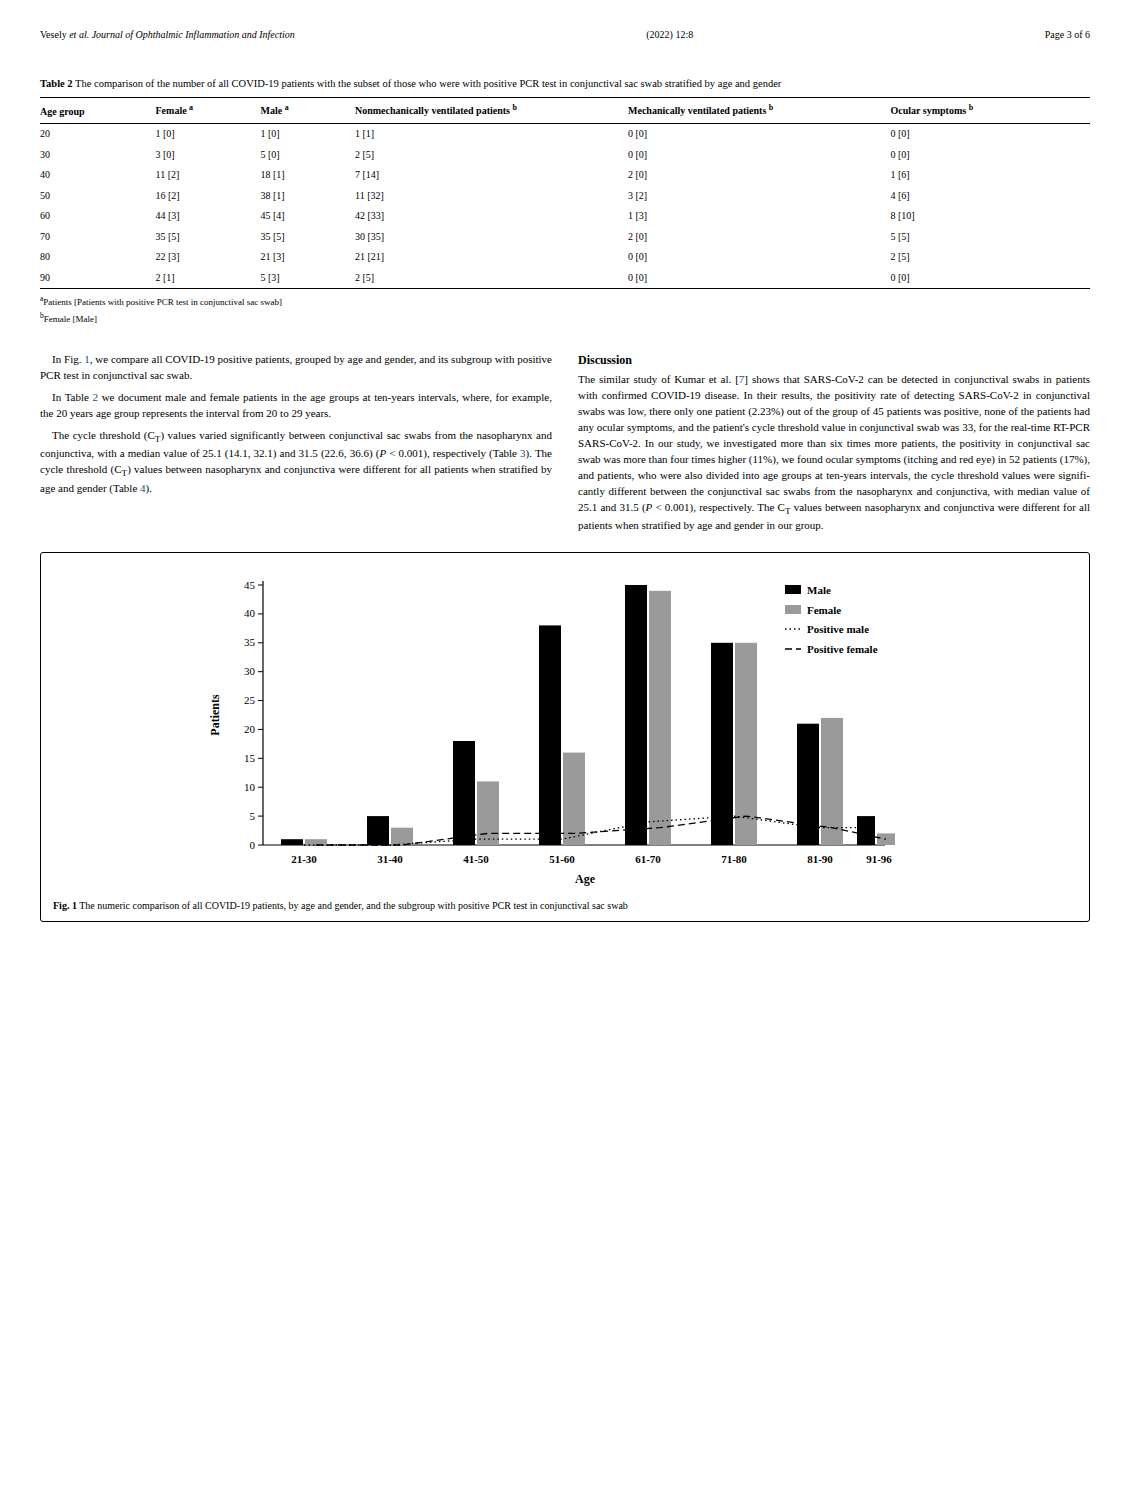Vesely et al. Journal of Ophthalmic Inflammation and Infection
(2022) 12:8
Page 3 of 6
Table 2 The comparison of the number of all COVID-19 patients with the subset of those who were with positive PCR test in conjunctival sac swab stratified by age and gender
| Age group | Female a | Male a | Nonmechanically ventilated patients b | Mechanically ventilated patients b | Ocular symptoms b |
| --- | --- | --- | --- | --- | --- |
| 20 | 1 [0] | 1 [0] | 1 [1] | 0 [0] | 0 [0] |
| 30 | 3 [0] | 5 [0] | 2 [5] | 0 [0] | 0 [0] |
| 40 | 11 [2] | 18 [1] | 7 [14] | 2 [0] | 1 [6] |
| 50 | 16 [2] | 38 [1] | 11 [32] | 3 [2] | 4 [6] |
| 60 | 44 [3] | 45 [4] | 42 [33] | 1 [3] | 8 [10] |
| 70 | 35 [5] | 35 [5] | 30 [35] | 2 [0] | 5 [5] |
| 80 | 22 [3] | 21 [3] | 21 [21] | 0 [0] | 2 [5] |
| 90 | 2 [1] | 5 [3] | 2 [5] | 0 [0] | 0 [0] |
aPatients [Patients with positive PCR test in conjunctival sac swab]
bFemale [Male]
In Fig. 1, we compare all COVID-19 positive patients, grouped by age and gender, and its subgroup with positive PCR test in conjunctival sac swab.
In Table 2 we document male and female patients in the age groups at ten-years intervals, where, for example, the 20 years age group represents the interval from 20 to 29 years.
The cycle threshold (CT) values varied significantly between conjunctival sac swabs from the nasopharynx and conjunctiva, with a median value of 25.1 (14.1, 32.1) and 31.5 (22.6, 36.6) (P < 0.001), respectively (Table 3). The cycle threshold (CT) values between nasopharynx and conjunctiva were different for all patients when stratified by age and gender (Table 4).
Discussion
The similar study of Kumar et al. [7] shows that SARS-CoV-2 can be detected in conjunctival swabs in patients with confirmed COVID-19 disease. In their results, the positivity rate of detecting SARS-CoV-2 in conjunctival swabs was low, there only one patient (2.23%) out of the group of 45 patients was positive, none of the patients had any ocular symptoms, and the patient's cycle threshold value in conjunctival swab was 33, for the real-time RT-PCR SARS-CoV-2. In our study, we investigated more than six times more patients, the positivity in conjunctival sac swab was more than four times higher (11%), we found ocular symptoms (itching and red eye) in 52 patients (17%), and patients, who were also divided into age groups at ten-years intervals, the cycle threshold values were significantly different between the conjunctival sac swabs from the nasopharynx and conjunctiva, with median value of 25.1 and 31.5 (P < 0.001), respectively. The CT values between nasopharynx and conjunctiva were different for all patients when stratified by age and gender in our group.
0 5 10 15 20 25 30 35 40 45 Patients 21-30 31-40 41-50 51-60 61-70 71-80 81-90 91-96 Age Male Female Positive male Positive female
Fig. 1 The numeric comparison of all COVID-19 patients, by age and gender, and the subgroup with positive PCR test in conjunctival sac swab